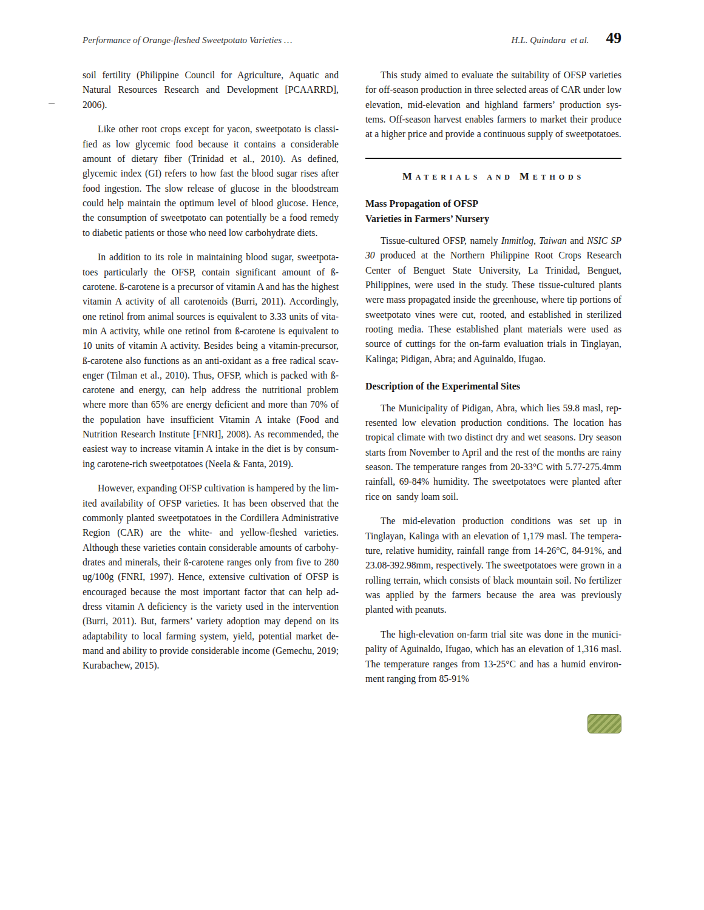Performance of Orange-fleshed Sweetpotato Varieties … H.L. Quindara et al. 49
soil fertility (Philippine Council for Agriculture, Aquatic and Natural Resources Research and Development [PCAARRD], 2006).
Like other root crops except for yacon, sweetpotato is classified as low glycemic food because it contains a considerable amount of dietary fiber (Trinidad et al., 2010). As defined, glycemic index (GI) refers to how fast the blood sugar rises after food ingestion. The slow release of glucose in the bloodstream could help maintain the optimum level of blood glucose. Hence, the consumption of sweetpotato can potentially be a food remedy to diabetic patients or those who need low carbohydrate diets.
In addition to its role in maintaining blood sugar, sweetpotatoes particularly the OFSP, contain significant amount of ß-carotene. ß-carotene is a precursor of vitamin A and has the highest vitamin A activity of all carotenoids (Burri, 2011). Accordingly, one retinol from animal sources is equivalent to 3.33 units of vitamin A activity, while one retinol from ß-carotene is equivalent to 10 units of vitamin A activity. Besides being a vitamin-precursor, ß-carotene also functions as an anti-oxidant as a free radical scavenger (Tilman et al., 2010). Thus, OFSP, which is packed with ß-carotene and energy, can help address the nutritional problem where more than 65% are energy deficient and more than 70% of the population have insufficient Vitamin A intake (Food and Nutrition Research Institute [FNRI], 2008). As recommended, the easiest way to increase vitamin A intake in the diet is by consuming carotene-rich sweetpotatoes (Neela & Fanta, 2019).
However, expanding OFSP cultivation is hampered by the limited availability of OFSP varieties. It has been observed that the commonly planted sweetpotatoes in the Cordillera Administrative Region (CAR) are the white- and yellow-fleshed varieties. Although these varieties contain considerable amounts of carbohydrates and minerals, their ß-carotene ranges only from five to 280 ug/100g (FNRI, 1997). Hence, extensive cultivation of OFSP is encouraged because the most important factor that can help address vitamin A deficiency is the variety used in the intervention (Burri, 2011). But, farmers’ variety adoption may depend on its adaptability to local farming system, yield, potential market demand and ability to provide considerable income (Gemechu, 2019; Kurabachew, 2015).
This study aimed to evaluate the suitability of OFSP varieties for off-season production in three selected areas of CAR under low elevation, mid-elevation and highland farmers’ production systems. Off-season harvest enables farmers to market their produce at a higher price and provide a continuous supply of sweetpotatoes.
Materials and Methods
Mass Propagation of OFSP
Varieties in Farmers’ Nursery
Tissue-cultured OFSP, namely Inmitlog, Taiwan and NSIC SP 30 produced at the Northern Philippine Root Crops Research Center of Benguet State University, La Trinidad, Benguet, Philippines, were used in the study. These tissue-cultured plants were mass propagated inside the greenhouse, where tip portions of sweetpotato vines were cut, rooted, and established in sterilized rooting media. These established plant materials were used as source of cuttings for the on-farm evaluation trials in Tinglayan, Kalinga; Pidigan, Abra; and Aguinaldo, Ifugao.
Description of the Experimental Sites
The Municipality of Pidigan, Abra, which lies 59.8 masl, represented low elevation production conditions. The location has tropical climate with two distinct dry and wet seasons. Dry season starts from November to April and the rest of the months are rainy season. The temperature ranges from 20-33°C with 5.77-275.4mm rainfall, 69-84% humidity. The sweetpotatoes were planted after rice on sandy loam soil.
The mid-elevation production conditions was set up in Tinglayan, Kalinga with an elevation of 1,179 masl. The temperature, relative humidity, rainfall range from 14-26°C, 84-91%, and 23.08-392.98mm, respectively. The sweetpotatoes were grown in a rolling terrain, which consists of black mountain soil. No fertilizer was applied by the farmers because the area was previously planted with peanuts.
The high-elevation on-farm trial site was done in the municipality of Aguinaldo, Ifugao, which has an elevation of 1,316 masl. The temperature ranges from 13-25°C and has a humid environment ranging from 85-91%